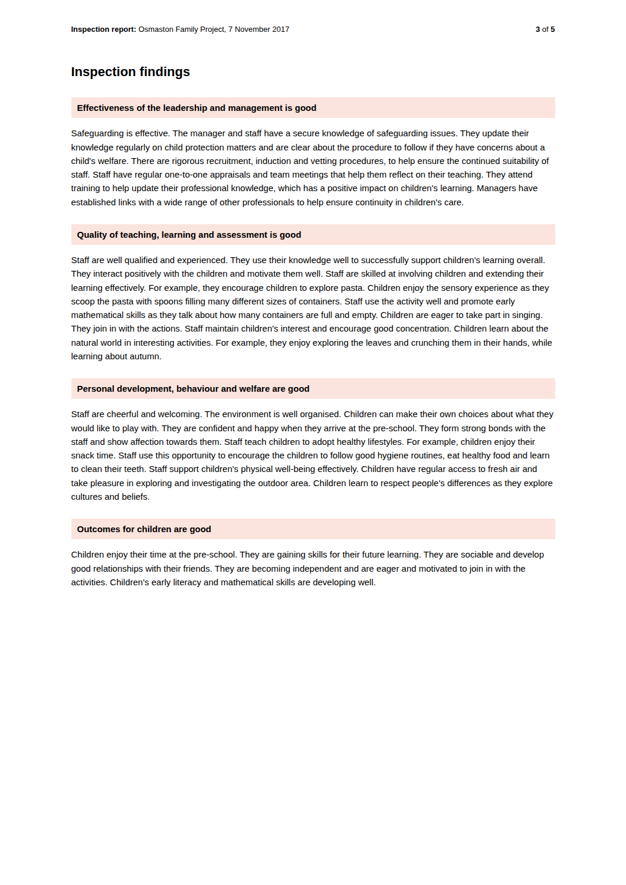Inspection report: Osmaston Family Project, 7 November 2017
3 of 5
Inspection findings
Effectiveness of the leadership and management is good
Safeguarding is effective. The manager and staff have a secure knowledge of safeguarding issues. They update their knowledge regularly on child protection matters and are clear about the procedure to follow if they have concerns about a child's welfare. There are rigorous recruitment, induction and vetting procedures, to help ensure the continued suitability of staff. Staff have regular one-to-one appraisals and team meetings that help them reflect on their teaching. They attend training to help update their professional knowledge, which has a positive impact on children's learning. Managers have established links with a wide range of other professionals to help ensure continuity in children's care.
Quality of teaching, learning and assessment is good
Staff are well qualified and experienced. They use their knowledge well to successfully support children's learning overall. They interact positively with the children and motivate them well. Staff are skilled at involving children and extending their learning effectively. For example, they encourage children to explore pasta. Children enjoy the sensory experience as they scoop the pasta with spoons filling many different sizes of containers. Staff use the activity well and promote early mathematical skills as they talk about how many containers are full and empty. Children are eager to take part in singing. They join in with the actions. Staff maintain children's interest and encourage good concentration. Children learn about the natural world in interesting activities. For example, they enjoy exploring the leaves and crunching them in their hands, while learning about autumn.
Personal development, behaviour and welfare are good
Staff are cheerful and welcoming. The environment is well organised. Children can make their own choices about what they would like to play with. They are confident and happy when they arrive at the pre-school. They form strong bonds with the staff and show affection towards them. Staff teach children to adopt healthy lifestyles. For example, children enjoy their snack time. Staff use this opportunity to encourage the children to follow good hygiene routines, eat healthy food and learn to clean their teeth. Staff support children's physical well-being effectively. Children have regular access to fresh air and take pleasure in exploring and investigating the outdoor area. Children learn to respect people's differences as they explore cultures and beliefs.
Outcomes for children are good
Children enjoy their time at the pre-school. They are gaining skills for their future learning. They are sociable and develop good relationships with their friends. They are becoming independent and are eager and motivated to join in with the activities. Children's early literacy and mathematical skills are developing well.